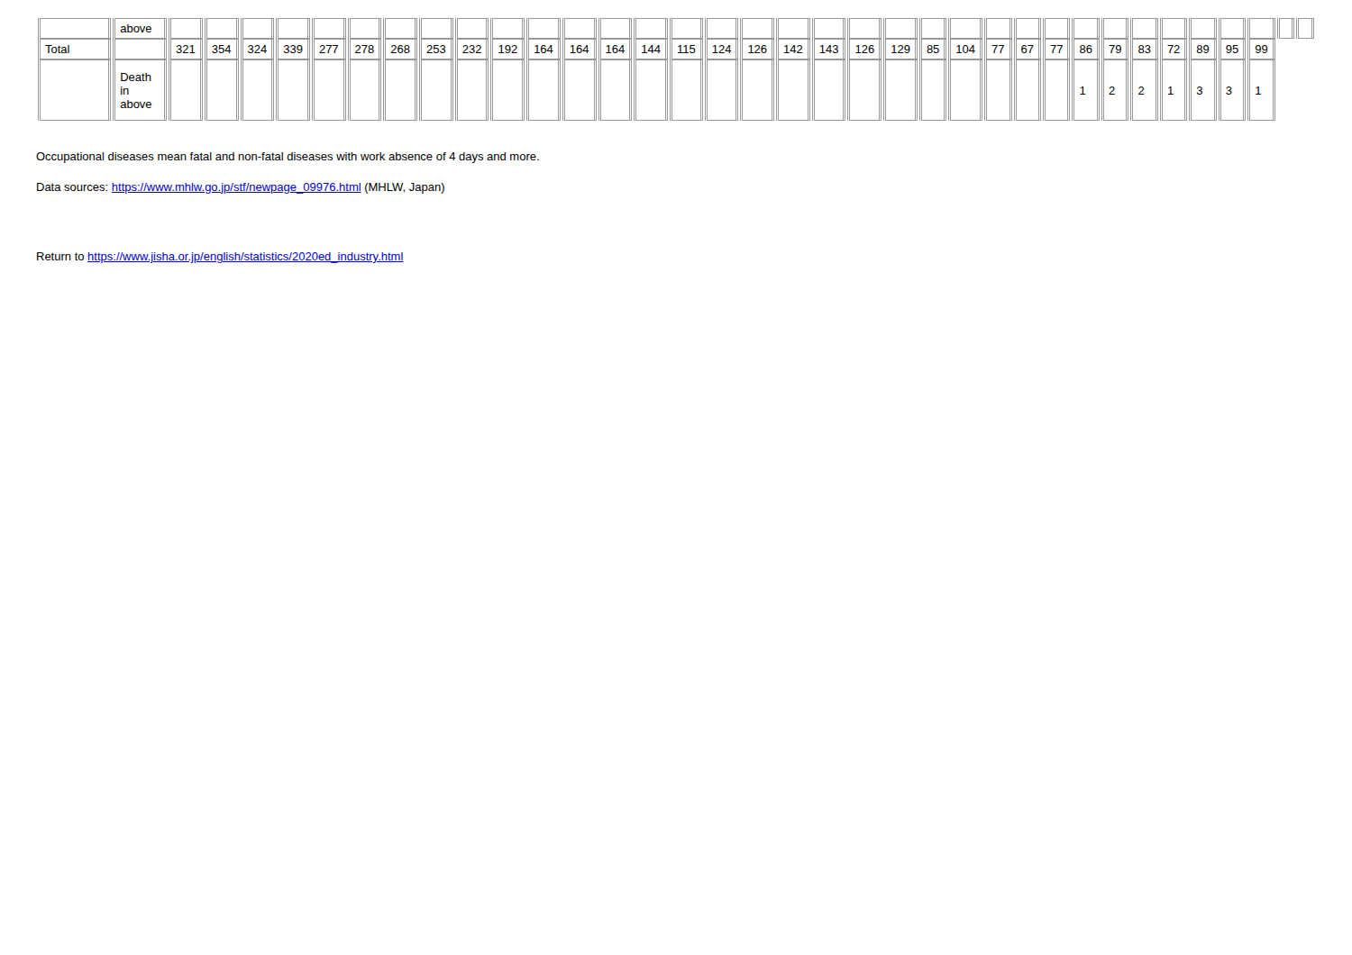| | above | | | | | | | | | | | | | | | | | | | | | | | | | | | | | | | | | | | |
| Total | | 321 | 354 | 324 | 339 | 277 | 278 | 268 | 253 | 232 | 192 | 164 | 164 | 164 | 144 | 115 | 124 | 126 | 142 | 143 | 126 | 129 | 85 | 104 | 77 | 67 | 77 | 86 | 79 | 83 | 72 | 89 | 95 | 99 |
| | Death in above | | | | | | | | | | | | | | | | | | | | | | | | | | | 1 | 2 | 2 | 1 | 3 | 3 | 1 |
Occupational diseases mean fatal and non-fatal diseases with work absence of 4 days and more.
Data sources: https://www.mhlw.go.jp/stf/newpage_09976.html (MHLW, Japan)
Return to https://www.jisha.or.jp/english/statistics/2020ed_industry.html